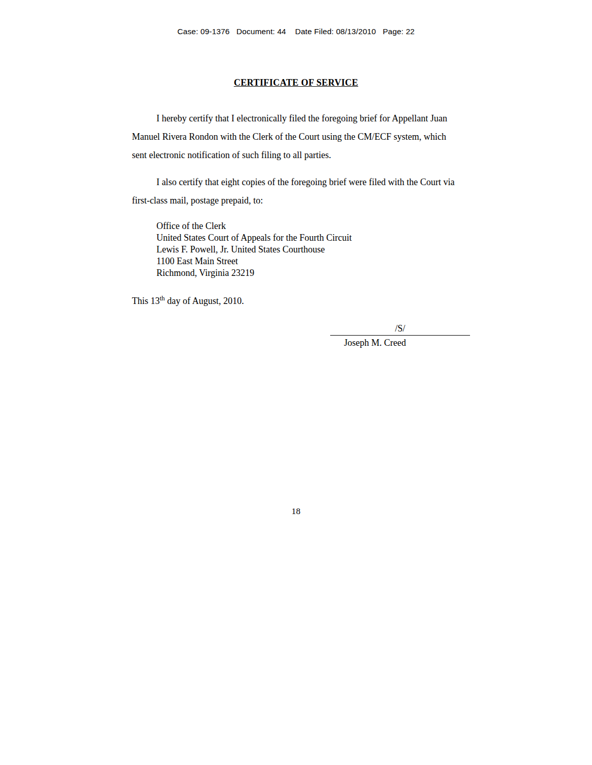Case: 09-1376 Document: 44 Date Filed: 08/13/2010 Page: 22
CERTIFICATE OF SERVICE
I hereby certify that I electronically filed the foregoing brief for Appellant Juan Manuel Rivera Rondon with the Clerk of the Court using the CM/ECF system, which sent electronic notification of such filing to all parties.
I also certify that eight copies of the foregoing brief were filed with the Court via first-class mail, postage prepaid, to:
Office of the Clerk
United States Court of Appeals for the Fourth Circuit
Lewis F. Powell, Jr. United States Courthouse
1100 East Main Street
Richmond, Virginia 23219
This 13th day of August, 2010.
/S/
Joseph M. Creed
18